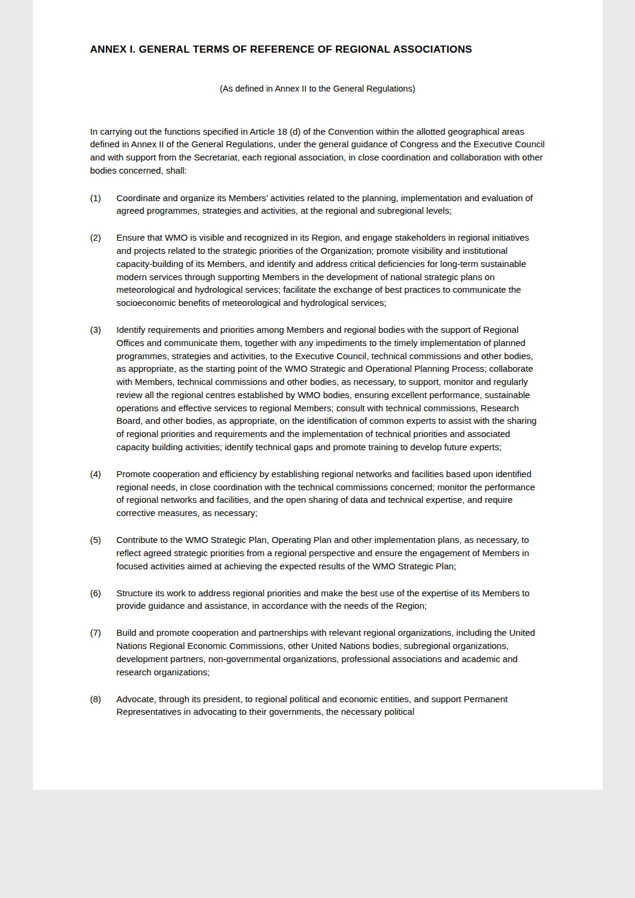ANNEX I. GENERAL TERMS OF REFERENCE OF REGIONAL ASSOCIATIONS
(As defined in Annex II to the General Regulations)
In carrying out the functions specified in Article 18 (d) of the Convention within the allotted geographical areas defined in Annex II of the General Regulations, under the general guidance of Congress and the Executive Council and with support from the Secretariat, each regional association, in close coordination and collaboration with other bodies concerned, shall:
(1) Coordinate and organize its Members’ activities related to the planning, implementation and evaluation of agreed programmes, strategies and activities, at the regional and subregional levels;
(2) Ensure that WMO is visible and recognized in its Region, and engage stakeholders in regional initiatives and projects related to the strategic priorities of the Organization; promote visibility and institutional capacity-building of its Members, and identify and address critical deficiencies for long-term sustainable modern services through supporting Members in the development of national strategic plans on meteorological and hydrological services; facilitate the exchange of best practices to communicate the socioeconomic benefits of meteorological and hydrological services;
(3) Identify requirements and priorities among Members and regional bodies with the support of Regional Offices and communicate them, together with any impediments to the timely implementation of planned programmes, strategies and activities, to the Executive Council, technical commissions and other bodies, as appropriate, as the starting point of the WMO Strategic and Operational Planning Process; collaborate with Members, technical commissions and other bodies, as necessary, to support, monitor and regularly review all the regional centres established by WMO bodies, ensuring excellent performance, sustainable operations and effective services to regional Members; consult with technical commissions, Research Board, and other bodies, as appropriate, on the identification of common experts to assist with the sharing of regional priorities and requirements and the implementation of technical priorities and associated capacity building activities; identify technical gaps and promote training to develop future experts;
(4) Promote cooperation and efficiency by establishing regional networks and facilities based upon identified regional needs, in close coordination with the technical commissions concerned; monitor the performance of regional networks and facilities, and the open sharing of data and technical expertise, and require corrective measures, as necessary;
(5) Contribute to the WMO Strategic Plan, Operating Plan and other implementation plans, as necessary, to reflect agreed strategic priorities from a regional perspective and ensure the engagement of Members in focused activities aimed at achieving the expected results of the WMO Strategic Plan;
(6) Structure its work to address regional priorities and make the best use of the expertise of its Members to provide guidance and assistance, in accordance with the needs of the Region;
(7) Build and promote cooperation and partnerships with relevant regional organizations, including the United Nations Regional Economic Commissions, other United Nations bodies, subregional organizations, development partners, non-governmental organizations, professional associations and academic and research organizations;
(8) Advocate, through its president, to regional political and economic entities, and support Permanent Representatives in advocating to their governments, the necessary political